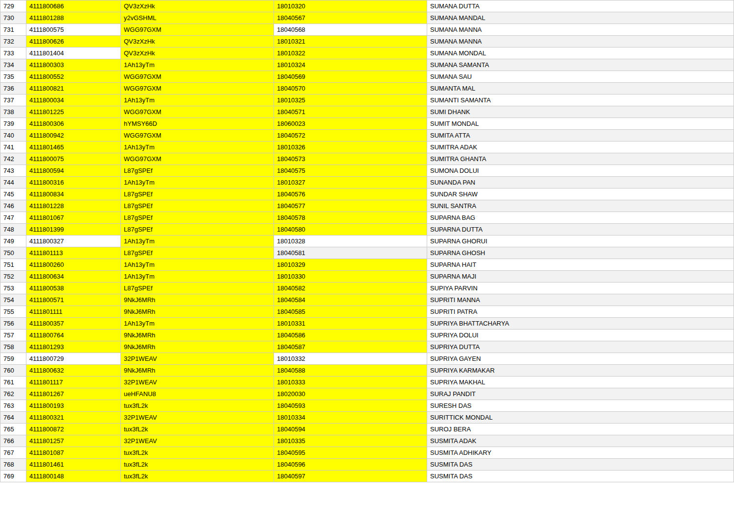| 729 | 4111800686 | QV3zXzHk | 18010320 | SUMANA DUTTA |
| 730 | 4111801288 | y2vGSHML | 18040567 | SUMANA MANDAL |
| 731 | 4111800575 | WGG97GXM | 18040568 | SUMANA MANNA |
| 732 | 4111800626 | QV3zXzHk | 18010321 | SUMANA MANNA |
| 733 | 4111801404 | QV3zXzHk | 18010322 | SUMANA MONDAL |
| 734 | 4111800303 | 1Ah13yTm | 18010324 | SUMANA SAMANTA |
| 735 | 4111800552 | WGG97GXM | 18040569 | SUMANA SAU |
| 736 | 4111800821 | WGG97GXM | 18040570 | SUMANTA MAL |
| 737 | 4111800034 | 1Ah13yTm | 18010325 | SUMANTI SAMANTA |
| 738 | 4111801225 | WGG97GXM | 18040571 | SUMI DHANK |
| 739 | 4111800306 | hYMSY66D | 18060023 | SUMIT MONDAL |
| 740 | 4111800942 | WGG97GXM | 18040572 | SUMITA ATTA |
| 741 | 4111801465 | 1Ah13yTm | 18010326 | SUMITRA ADAK |
| 742 | 4111800075 | WGG97GXM | 18040573 | SUMITRA GHANTA |
| 743 | 4111800594 | L87gSPEf | 18040575 | SUMONA DOLUI |
| 744 | 4111800316 | 1Ah13yTm | 18010327 | SUNANDA PAN |
| 745 | 4111800834 | L87gSPEf | 18040576 | SUNDAR SHAW |
| 746 | 4111801228 | L87gSPEf | 18040577 | SUNIL SANTRA |
| 747 | 4111801067 | L87gSPEf | 18040578 | SUPARNA BAG |
| 748 | 4111801399 | L87gSPEf | 18040580 | SUPARNA DUTTA |
| 749 | 4111800327 | 1Ah13yTm | 18010328 | SUPARNA GHORUI |
| 750 | 4111801113 | L87gSPEf | 18040581 | SUPARNA GHOSH |
| 751 | 4111800260 | 1Ah13yTm | 18010329 | SUPARNA HAIT |
| 752 | 4111800634 | 1Ah13yTm | 18010330 | SUPARNA MAJI |
| 753 | 4111800538 | L87gSPEf | 18040582 | SUPIYA PARVIN |
| 754 | 4111800571 | 9NkJ6MRh | 18040584 | SUPRITI MANNA |
| 755 | 4111801111 | 9NkJ6MRh | 18040585 | SUPRITI PATRA |
| 756 | 4111800357 | 1Ah13yTm | 18010331 | SUPRIYA BHATTACHARYA |
| 757 | 4111800764 | 9NkJ6MRh | 18040586 | SUPRIYA DOLUI |
| 758 | 4111801293 | 9NkJ6MRh | 18040587 | SUPRIYA DUTTA |
| 759 | 4111800729 | 32P1WEAV | 18010332 | SUPRIYA GAYEN |
| 760 | 4111800632 | 9NkJ6MRh | 18040588 | SUPRIYA KARMAKAR |
| 761 | 4111801117 | 32P1WEAV | 18010333 | SUPRIYA MAKHAL |
| 762 | 4111801267 | ueHFANU8 | 18020030 | SURAJ PANDIT |
| 763 | 4111800193 | tux3fL2k | 18040593 | SURESH DAS |
| 764 | 4111800321 | 32P1WEAV | 18010334 | SURITTICK MONDAL |
| 765 | 4111800872 | tux3fL2k | 18040594 | SUROJ BERA |
| 766 | 4111801257 | 32P1WEAV | 18010335 | SUSMITA ADAK |
| 767 | 4111801087 | tux3fL2k | 18040595 | SUSMITA ADHIKARY |
| 768 | 4111801461 | tux3fL2k | 18040596 | SUSMITA DAS |
| 769 | 4111800148 | tux3fL2k | 18040597 | SUSMITA DAS |